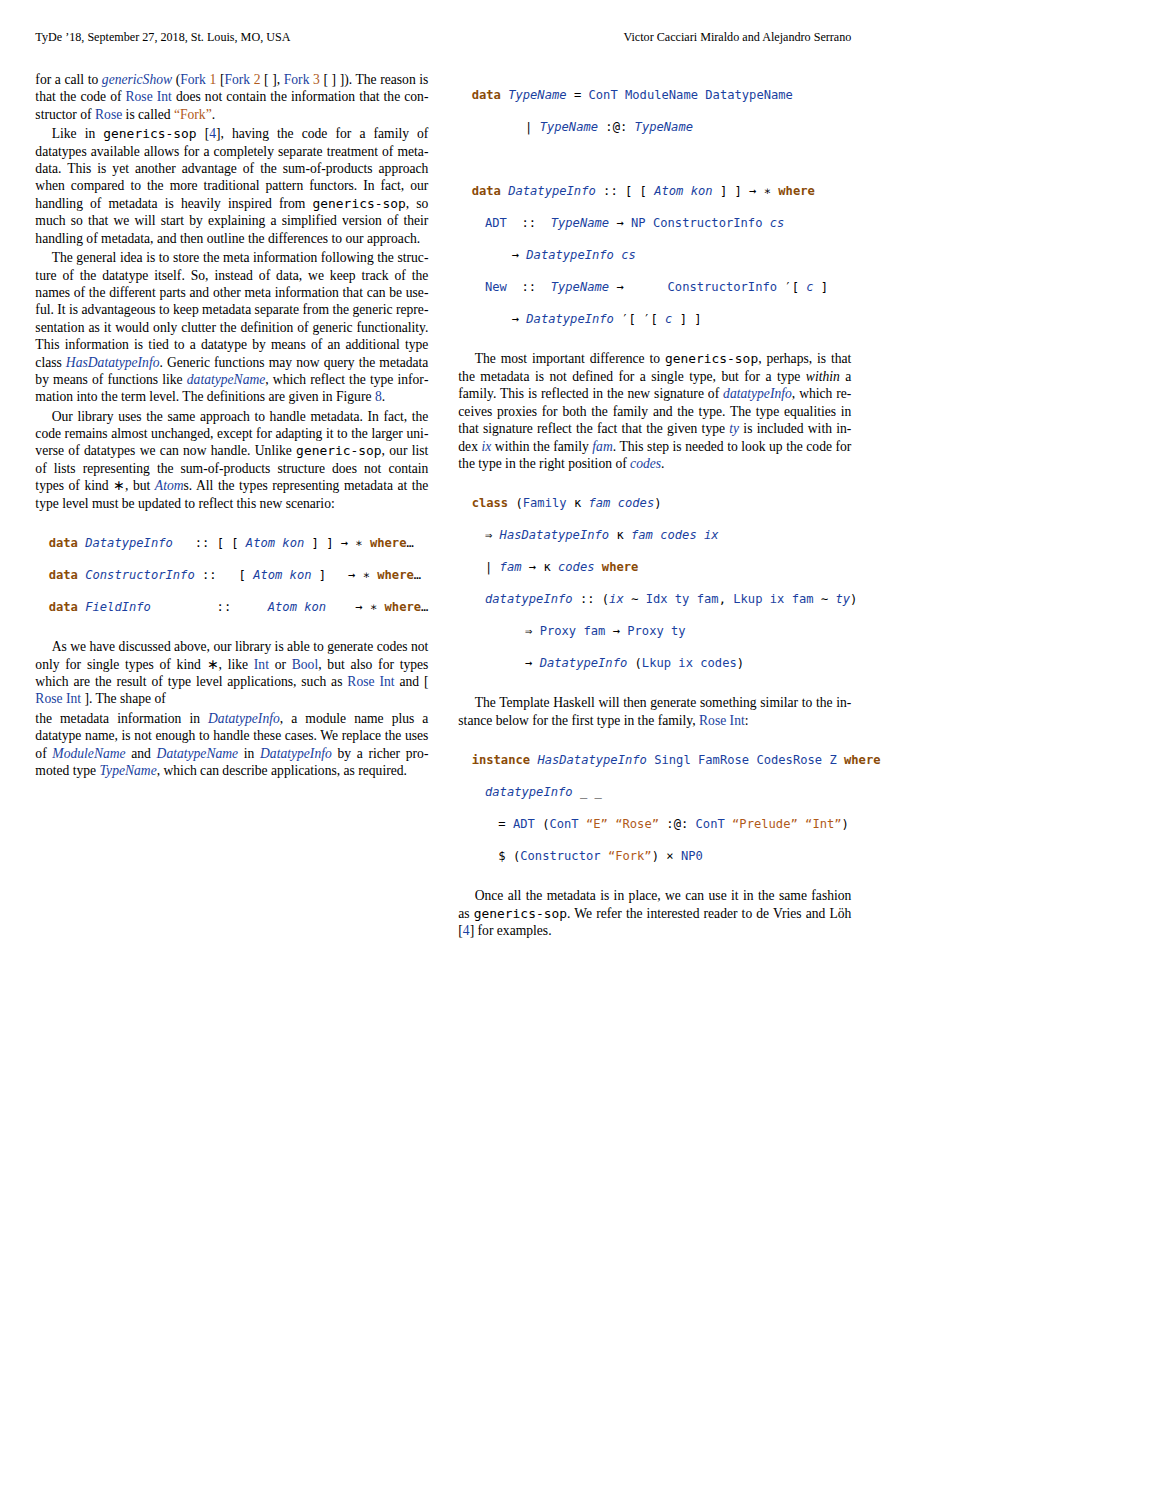TyDe ’18, September 27, 2018, St. Louis, MO, USA
Victor Cacciari Miraldo and Alejandro Serrano
for a call to genericShow (Fork 1 [Fork 2 [ ], Fork 3 [ ] ]). The reason is that the code of Rose Int does not contain the information that the constructor of Rose is called “Fork”.
Like in generics-sop [4], having the code for a family of datatypes available allows for a completely separate treatment of metadata. This is yet another advantage of the sum-of-products approach when compared to the more traditional pattern functors. In fact, our handling of metadata is heavily inspired from generics-sop, so much so that we will start by explaining a simplified version of their handling of metadata, and then outline the differences to our approach.
The general idea is to store the meta information following the structure of the datatype itself. So, instead of data, we keep track of the names of the different parts and other meta information that can be useful. It is advantageous to keep metadata separate from the generic representation as it would only clutter the definition of generic functionality. This information is tied to a datatype by means of an additional type class HasDatatypeInfo. Generic functions may now query the metadata by means of functions like datatypeName, which reflect the type information into the term level. The definitions are given in Figure 8.
Our library uses the same approach to handle metadata. In fact, the code remains almost unchanged, except for adapting it to the larger universe of datatypes we can now handle. Unlike generic-sop, our list of lists representing the sum-of-products structure does not contain types of kind ∗, but Atoms. All the types representing metadata at the type level must be updated to reflect this new scenario:
data DatatypeInfo :: [ [ Atom kon ] ] → ∗ where… data ConstructorInfo :: [ Atom kon ] → ∗ where… data FieldInfo :: Atom kon → ∗ where…
As we have discussed above, our library is able to generate codes not only for single types of kind ∗, like Int or Bool, but also for types which are the result of type level applications, such as Rose Int and [ Rose Int ]. The shape of
the metadata information in DatatypeInfo, a module name plus a datatype name, is not enough to handle these cases. We replace the uses of ModuleName and DatatypeName in DatatypeInfo by a richer promoted type TypeName, which can describe applications, as required.
data TypeName = ConT ModuleName DatatypeName | TypeName :@: TypeName data DatatypeInfo :: [ [ Atom kon ] ] → ∗ where ADT :: TypeName → NP ConstructorInfo cs → DatatypeInfo cs New :: TypeName → ConstructorInfo ′[ c ] → DatatypeInfo ′[ ′[ c ] ]
The most important difference to generics-sop, perhaps, is that the metadata is not defined for a single type, but for a type within a family. This is reflected in the new signature of datatypeInfo, which receives proxies for both the family and the type. The type equalities in that signature reflect the fact that the given type ty is included with index ix within the family fam. This step is needed to look up the code for the type in the right position of codes.
class (Family κ fam codes) ⇒ HasDatatypeInfo κ fam codes ix | fam → κ codes where datatypeInfo :: (ix ∼ Idx ty fam, Lkup ix fam ∼ ty) ⇒ Proxy fam → Proxy ty → DatatypeInfo (Lkup ix codes)
The Template Haskell will then generate something similar to the instance below for the first type in the family, Rose Int:
instance HasDatatypeInfo Singl FamRose CodesRose Z where datatypeInfo _ _ = ADT (ConT “E” “Rose” :@: ConT “Prelude” “Int”) $ (Constructor “Fork”) × NP0
Once all the metadata is in place, we can use it in the same fashion as generics-sop. We refer the interested reader to de Vries and Löh [4] for examples.